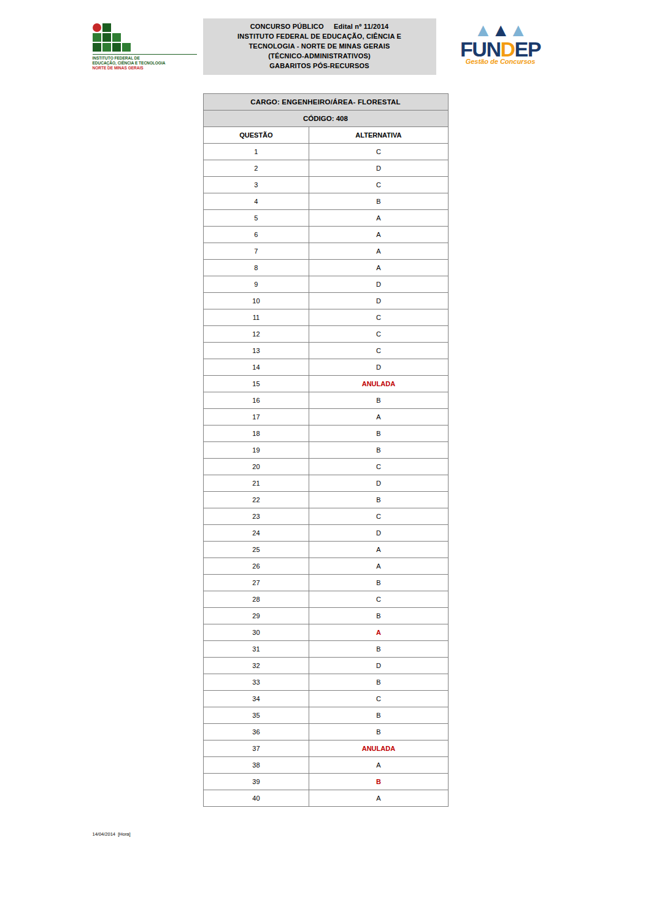INSTITUTO FEDERAL DE
EDUCAÇÃO, CIÊNCIA E TECNOLOGIA
NORTE DE MINAS GERAIS
CONCURSO PÚBLICO Edital nº 11/2014
INSTITUTO FEDERAL DE EDUCAÇÃO, CIÊNCIA E
TECNOLOGIA - NORTE DE MINAS GERAIS
(TÉCNICO-ADMINISTRATIVOS)
GABARITOS PÓS-RECURSOS
▲▲▲
FUNDEP
Gestão de Concursos
| CARGO: ENGENHEIRO/ÁREA- FLORESTAL |
| CÓDIGO: 408 |
| QUESTÃO | ALTERNATIVA |
| 1 | C |
| 2 | D |
| 3 | C |
| 4 | B |
| 5 | A |
| 6 | A |
| 7 | A |
| 8 | A |
| 9 | D |
| 10 | D |
| 11 | C |
| 12 | C |
| 13 | C |
| 14 | D |
| 15 | ANULADA |
| 16 | B |
| 17 | A |
| 18 | B |
| 19 | B |
| 20 | C |
| 21 | D |
| 22 | B |
| 23 | C |
| 24 | D |
| 25 | A |
| 26 | A |
| 27 | B |
| 28 | C |
| 29 | B |
| 30 | A |
| 31 | B |
| 32 | D |
| 33 | B |
| 34 | C |
| 35 | B |
| 36 | B |
| 37 | ANULADA |
| 38 | A |
| 39 | B |
| 40 | A |
14/04/2014 [Hora]